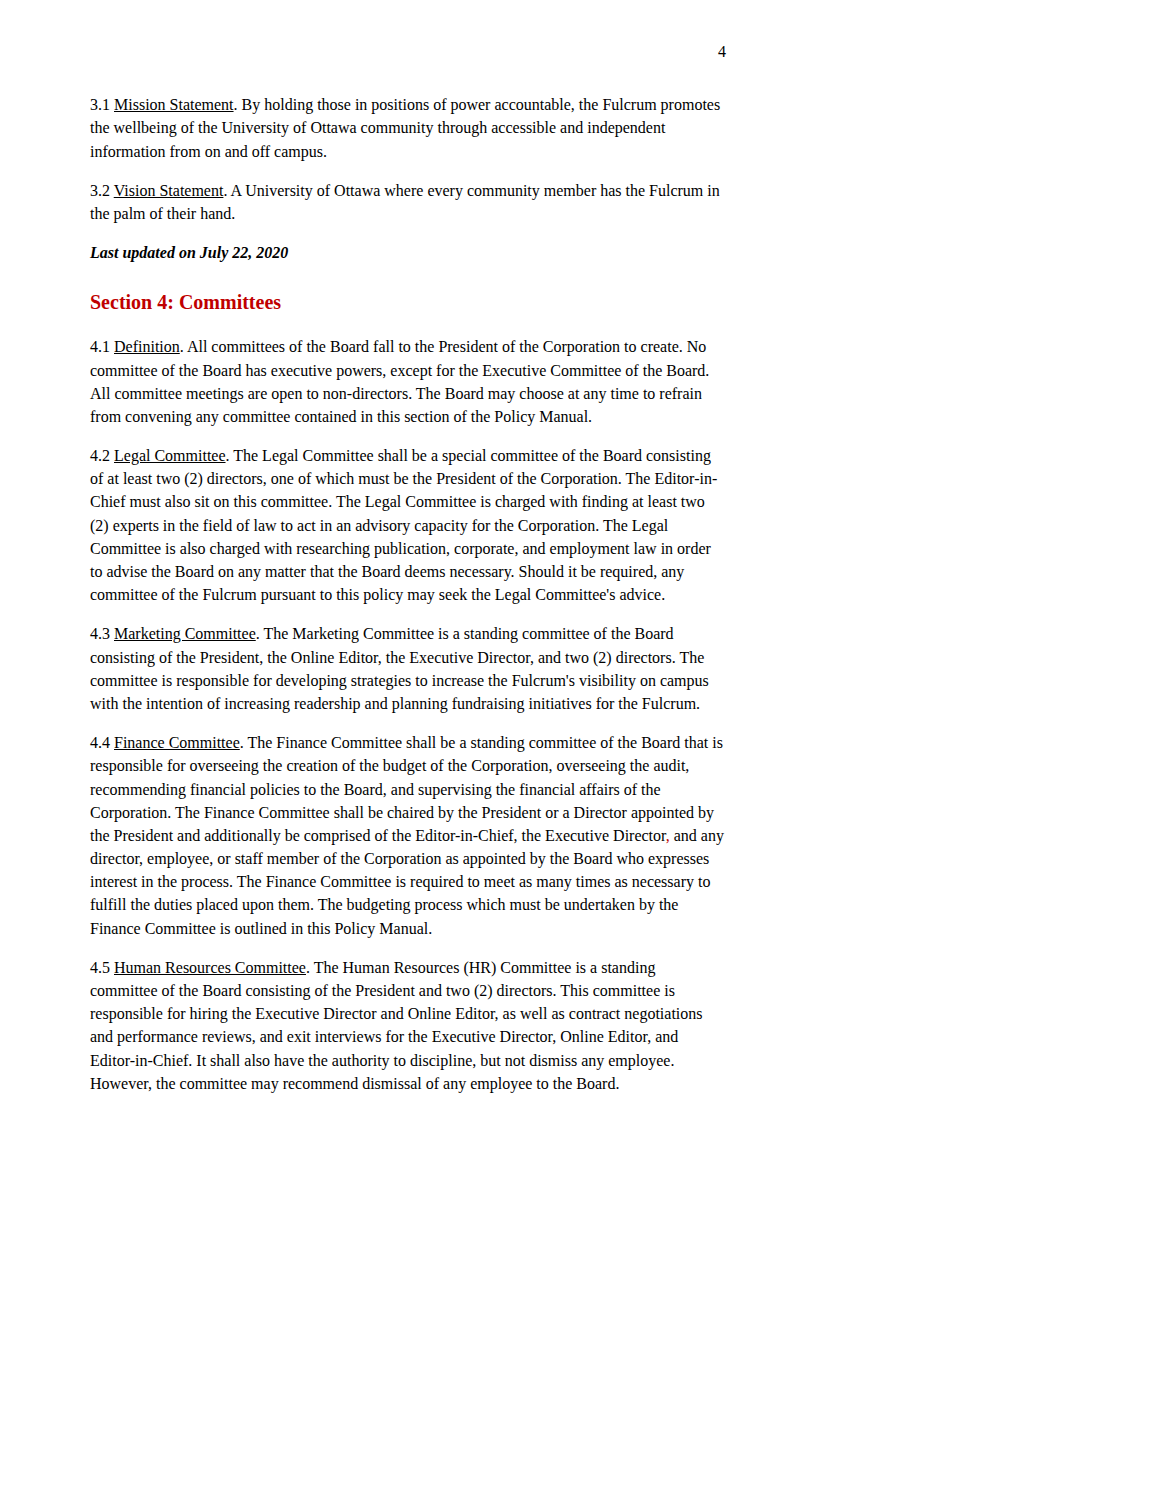4
3.1 Mission Statement. By holding those in positions of power accountable, the Fulcrum promotes the wellbeing of the University of Ottawa community through accessible and independent information from on and off campus.
3.2 Vision Statement. A University of Ottawa where every community member has the Fulcrum in the palm of their hand.
Last updated on July 22, 2020
Section 4: Committees
4.1 Definition. All committees of the Board fall to the President of the Corporation to create. No committee of the Board has executive powers, except for the Executive Committee of the Board. All committee meetings are open to non-directors. The Board may choose at any time to refrain from convening any committee contained in this section of the Policy Manual.
4.2 Legal Committee. The Legal Committee shall be a special committee of the Board consisting of at least two (2) directors, one of which must be the President of the Corporation. The Editor-in-Chief must also sit on this committee. The Legal Committee is charged with finding at least two (2) experts in the field of law to act in an advisory capacity for the Corporation. The Legal Committee is also charged with researching publication, corporate, and employment law in order to advise the Board on any matter that the Board deems necessary. Should it be required, any committee of the Fulcrum pursuant to this policy may seek the Legal Committee's advice.
4.3 Marketing Committee. The Marketing Committee is a standing committee of the Board consisting of the President, the Online Editor, the Executive Director, and two (2) directors. The committee is responsible for developing strategies to increase the Fulcrum's visibility on campus with the intention of increasing readership and planning fundraising initiatives for the Fulcrum.
4.4 Finance Committee. The Finance Committee shall be a standing committee of the Board that is responsible for overseeing the creation of the budget of the Corporation, overseeing the audit, recommending financial policies to the Board, and supervising the financial affairs of the Corporation. The Finance Committee shall be chaired by the President or a Director appointed by the President and additionally be comprised of the Editor-in-Chief, the Executive Director, and any director, employee, or staff member of the Corporation as appointed by the Board who expresses interest in the process. The Finance Committee is required to meet as many times as necessary to fulfill the duties placed upon them. The budgeting process which must be undertaken by the Finance Committee is outlined in this Policy Manual.
4.5 Human Resources Committee. The Human Resources (HR) Committee is a standing committee of the Board consisting of the President and two (2) directors. This committee is responsible for hiring the Executive Director and Online Editor, as well as contract negotiations and performance reviews, and exit interviews for the Executive Director, Online Editor, and Editor-in-Chief. It shall also have the authority to discipline, but not dismiss any employee. However, the committee may recommend dismissal of any employee to the Board.